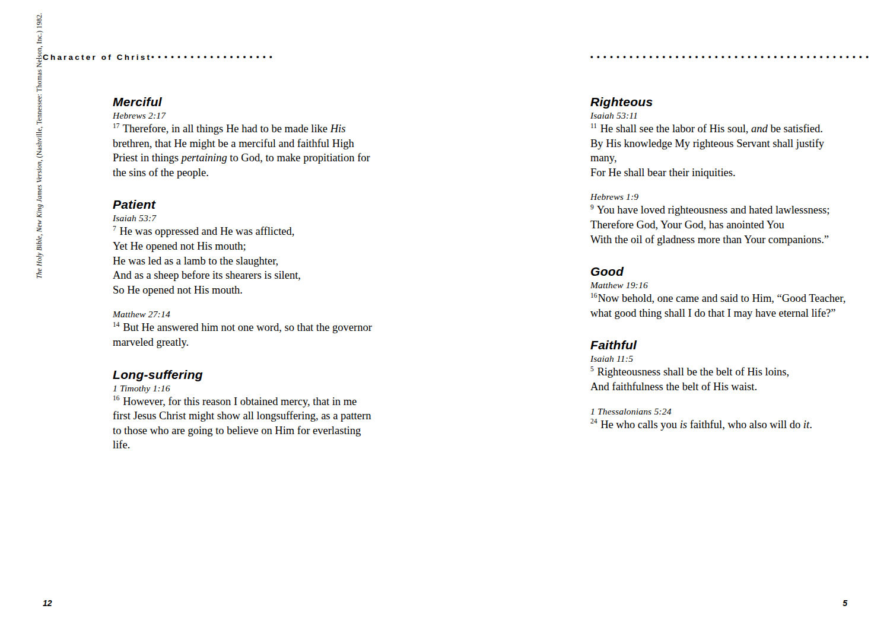Character of Christ•••••••••••••••••••
•••••••••••••••••••••••••••••••••••••••••••
The Holy Bible, New King James Version, (Nashville, Tennessee: Thomas Nelson, Inc.) 1982.
Merciful
Hebrews 2:17
17 Therefore, in all things He had to be made like His brethren, that He might be a merciful and faithful High Priest in things pertaining to God, to make propitiation for the sins of the people.
Patient
Isaiah 53:7
7 He was oppressed and He was afflicted,
Yet He opened not His mouth;
He was led as a lamb to the slaughter,
And as a sheep before its shearers is silent,
So He opened not His mouth.
Matthew 27:14
14 But He answered him not one word, so that the governor marveled greatly.
Long-suffering
1 Timothy 1:16
16 However, for this reason I obtained mercy, that in me first Jesus Christ might show all longsuffering, as a pattern to those who are going to believe on Him for everlasting life.
Righteous
Isaiah 53:11
11 He shall see the labor of His soul, and be satisfied.
By His knowledge My righteous Servant shall justify many,
For He shall bear their iniquities.
Hebrews 1:9
9 You have loved righteousness and hated lawlessness;
Therefore God, Your God, has anointed You
With the oil of gladness more than Your companions.”
Good
Matthew 19:16
16Now behold, one came and said to Him, “Good Teacher, what good thing shall I do that I may have eternal life?”
Faithful
Isaiah 11:5
5 Righteousness shall be the belt of His loins,
And faithfulness the belt of His waist.
1 Thessalonians 5:24
24 He who calls you is faithful, who also will do it.
12
5